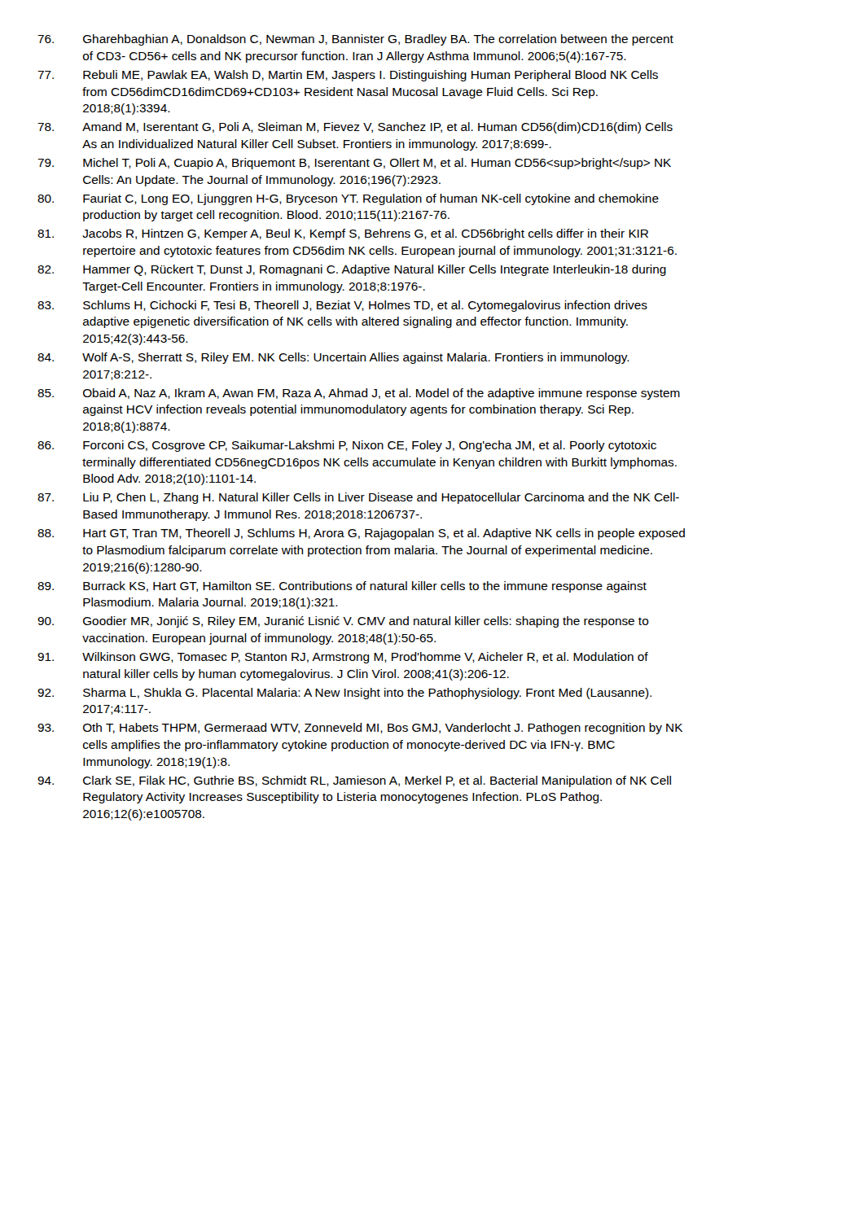76. Gharehbaghian A, Donaldson C, Newman J, Bannister G, Bradley BA. The correlation between the percent of CD3- CD56+ cells and NK precursor function. Iran J Allergy Asthma Immunol. 2006;5(4):167-75.
77. Rebuli ME, Pawlak EA, Walsh D, Martin EM, Jaspers I. Distinguishing Human Peripheral Blood NK Cells from CD56dimCD16dimCD69+CD103+ Resident Nasal Mucosal Lavage Fluid Cells. Sci Rep. 2018;8(1):3394.
78. Amand M, Iserentant G, Poli A, Sleiman M, Fievez V, Sanchez IP, et al. Human CD56(dim)CD16(dim) Cells As an Individualized Natural Killer Cell Subset. Frontiers in immunology. 2017;8:699-.
79. Michel T, Poli A, Cuapio A, Briquemont B, Iserentant G, Ollert M, et al. Human CD56<sup>bright</sup> NK Cells: An Update. The Journal of Immunology. 2016;196(7):2923.
80. Fauriat C, Long EO, Ljunggren H-G, Bryceson YT. Regulation of human NK-cell cytokine and chemokine production by target cell recognition. Blood. 2010;115(11):2167-76.
81. Jacobs R, Hintzen G, Kemper A, Beul K, Kempf S, Behrens G, et al. CD56bright cells differ in their KIR repertoire and cytotoxic features from CD56dim NK cells. European journal of immunology. 2001;31:3121-6.
82. Hammer Q, Rückert T, Dunst J, Romagnani C. Adaptive Natural Killer Cells Integrate Interleukin-18 during Target-Cell Encounter. Frontiers in immunology. 2018;8:1976-.
83. Schlums H, Cichocki F, Tesi B, Theorell J, Beziat V, Holmes TD, et al. Cytomegalovirus infection drives adaptive epigenetic diversification of NK cells with altered signaling and effector function. Immunity. 2015;42(3):443-56.
84. Wolf A-S, Sherratt S, Riley EM. NK Cells: Uncertain Allies against Malaria. Frontiers in immunology. 2017;8:212-.
85. Obaid A, Naz A, Ikram A, Awan FM, Raza A, Ahmad J, et al. Model of the adaptive immune response system against HCV infection reveals potential immunomodulatory agents for combination therapy. Sci Rep. 2018;8(1):8874.
86. Forconi CS, Cosgrove CP, Saikumar-Lakshmi P, Nixon CE, Foley J, Ong'echa JM, et al. Poorly cytotoxic terminally differentiated CD56negCD16pos NK cells accumulate in Kenyan children with Burkitt lymphomas. Blood Adv. 2018;2(10):1101-14.
87. Liu P, Chen L, Zhang H. Natural Killer Cells in Liver Disease and Hepatocellular Carcinoma and the NK Cell-Based Immunotherapy. J Immunol Res. 2018;2018:1206737-.
88. Hart GT, Tran TM, Theorell J, Schlums H, Arora G, Rajagopalan S, et al. Adaptive NK cells in people exposed to Plasmodium falciparum correlate with protection from malaria. The Journal of experimental medicine. 2019;216(6):1280-90.
89. Burrack KS, Hart GT, Hamilton SE. Contributions of natural killer cells to the immune response against Plasmodium. Malaria Journal. 2019;18(1):321.
90. Goodier MR, Jonjić S, Riley EM, Juranić Lisnić V. CMV and natural killer cells: shaping the response to vaccination. European journal of immunology. 2018;48(1):50-65.
91. Wilkinson GWG, Tomasec P, Stanton RJ, Armstrong M, Prod'homme V, Aicheler R, et al. Modulation of natural killer cells by human cytomegalovirus. J Clin Virol. 2008;41(3):206-12.
92. Sharma L, Shukla G. Placental Malaria: A New Insight into the Pathophysiology. Front Med (Lausanne). 2017;4:117-.
93. Oth T, Habets THPM, Germeraad WTV, Zonneveld MI, Bos GMJ, Vanderlocht J. Pathogen recognition by NK cells amplifies the pro-inflammatory cytokine production of monocyte-derived DC via IFN-γ. BMC Immunology. 2018;19(1):8.
94. Clark SE, Filak HC, Guthrie BS, Schmidt RL, Jamieson A, Merkel P, et al. Bacterial Manipulation of NK Cell Regulatory Activity Increases Susceptibility to Listeria monocytogenes Infection. PLoS Pathog. 2016;12(6):e1005708.